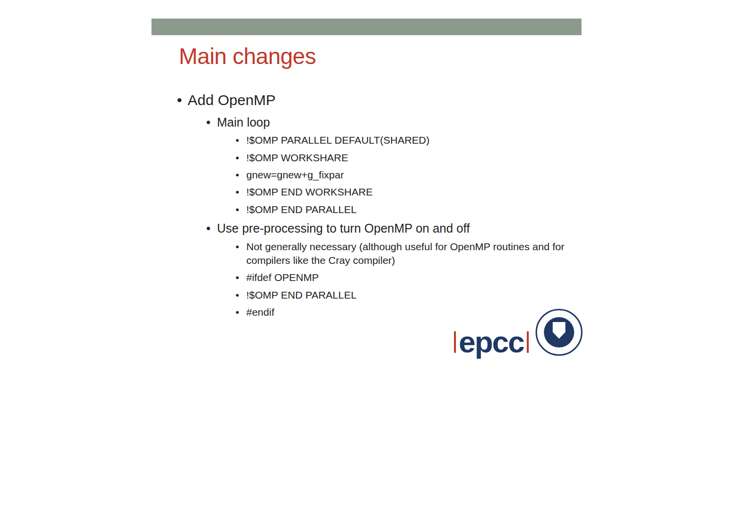Main changes
Add OpenMP
Main loop
!$OMP PARALLEL DEFAULT(SHARED)
!$OMP WORKSHARE
gnew=gnew+g_fixpar
!$OMP END WORKSHARE
!$OMP END PARALLEL
Use pre-processing to turn OpenMP on and off
Not generally necessary (although useful for OpenMP routines and for compilers like the Cray compiler)
#ifdef OPENMP
!$OMP END PARALLEL
#endif
epcc